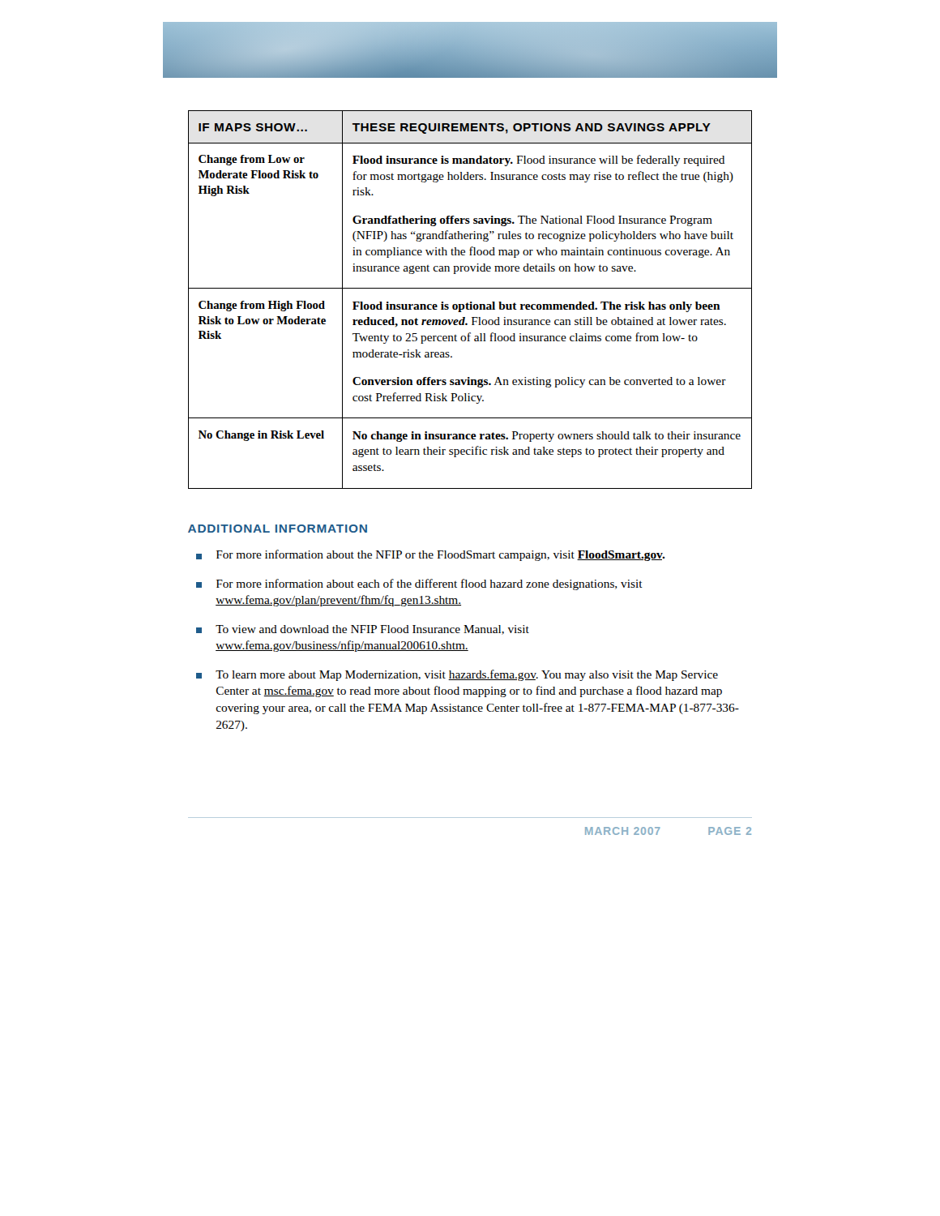| IF MAPS SHOW… | THESE REQUIREMENTS, OPTIONS AND SAVINGS APPLY |
| --- | --- |
| Change from Low or Moderate Flood Risk to High Risk | Flood insurance is mandatory. Flood insurance will be federally required for most mortgage holders. Insurance costs may rise to reflect the true (high) risk. Grandfathering offers savings. The National Flood Insurance Program (NFIP) has “grandfathering” rules to recognize policyholders who have built in compliance with the flood map or who maintain continuous coverage. An insurance agent can provide more details on how to save. |
| Change from High Flood Risk to Low or Moderate Risk | Flood insurance is optional but recommended. The risk has only been reduced, not removed . Flood insurance can still be obtained at lower rates. Twenty to 25 percent of all flood insurance claims come from low- to moderate-risk areas. Conversion offers savings. An existing policy can be converted to a lower cost Preferred Risk Policy. |
| No Change in Risk Level | No change in insurance rates. Property owners should talk to their insurance agent to learn their specific risk and take steps to protect their property and assets. |
ADDITIONAL INFORMATION
For more information about the NFIP or the FloodSmart campaign, visit FloodSmart.gov.
For more information about each of the different flood hazard zone designations, visit www.fema.gov/plan/prevent/fhm/fq_gen13.shtm.
To view and download the NFIP Flood Insurance Manual, visit www.fema.gov/business/nfip/manual200610.shtm.
To learn more about Map Modernization, visit hazards.fema.gov. You may also visit the Map Service Center at msc.fema.gov to read more about flood mapping or to find and purchase a flood hazard map covering your area, or call the FEMA Map Assistance Center toll-free at 1-877-FEMA-MAP (1-877-336-2627).
MARCH 2007 PAGE 2